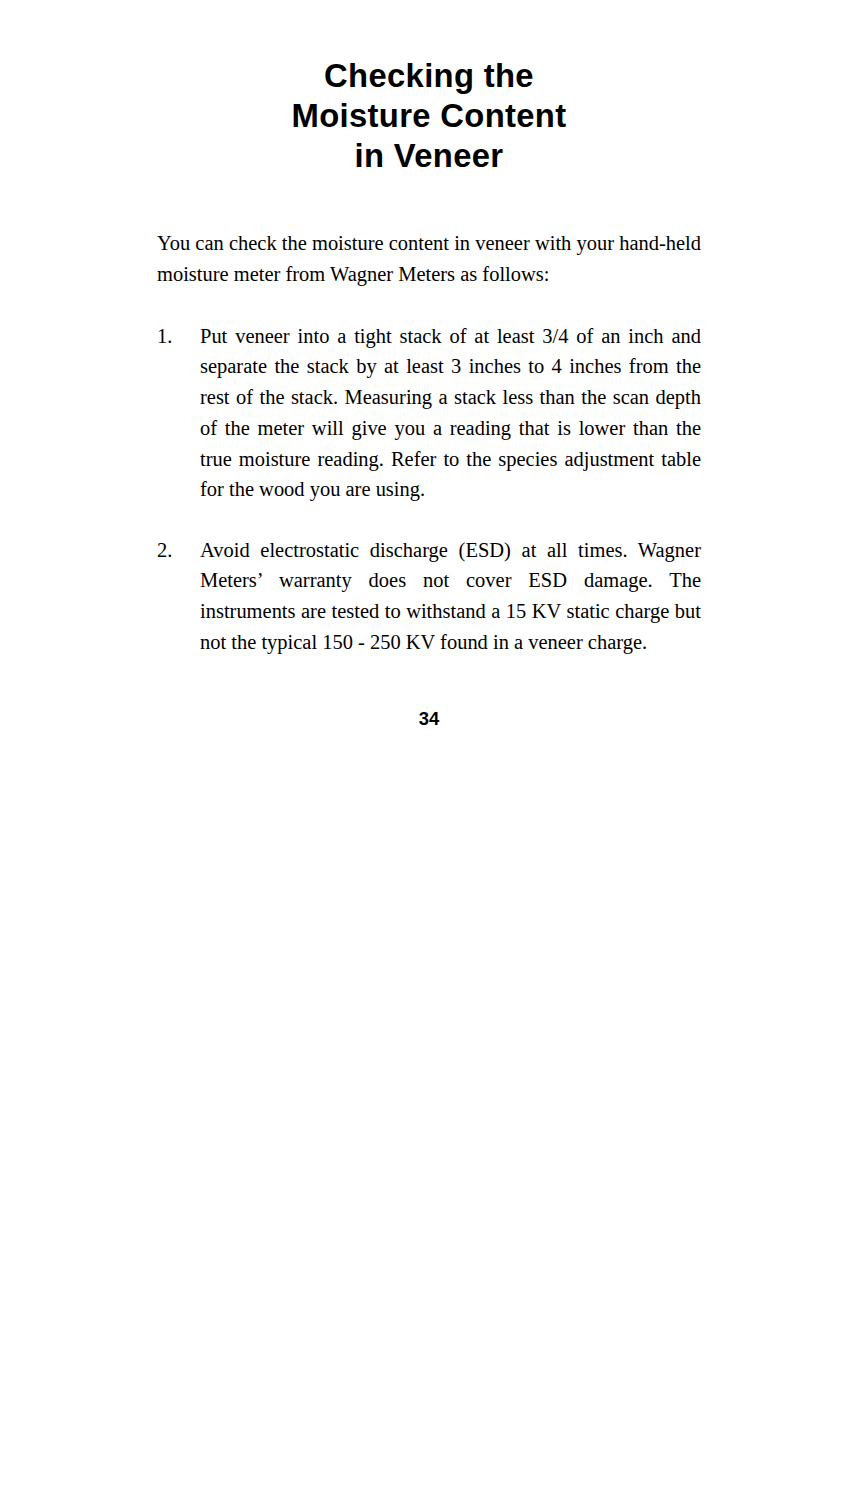Checking the
Moisture Content
in Veneer
You can check the moisture content in veneer with your hand-held moisture meter from Wagner Meters as follows:
1. Put veneer into a tight stack of at least 3/4 of an inch and separate the stack by at least 3 inches to 4 inches from the rest of the stack. Measuring a stack less than the scan depth of the meter will give you a reading that is lower than the true moisture reading. Refer to the species adjustment table for the wood you are using.
2. Avoid electrostatic discharge (ESD) at all times. Wagner Meters’ warranty does not cover ESD damage. The instruments are tested to withstand a 15 KV static charge but not the typical 150 - 250 KV found in a veneer charge.
34